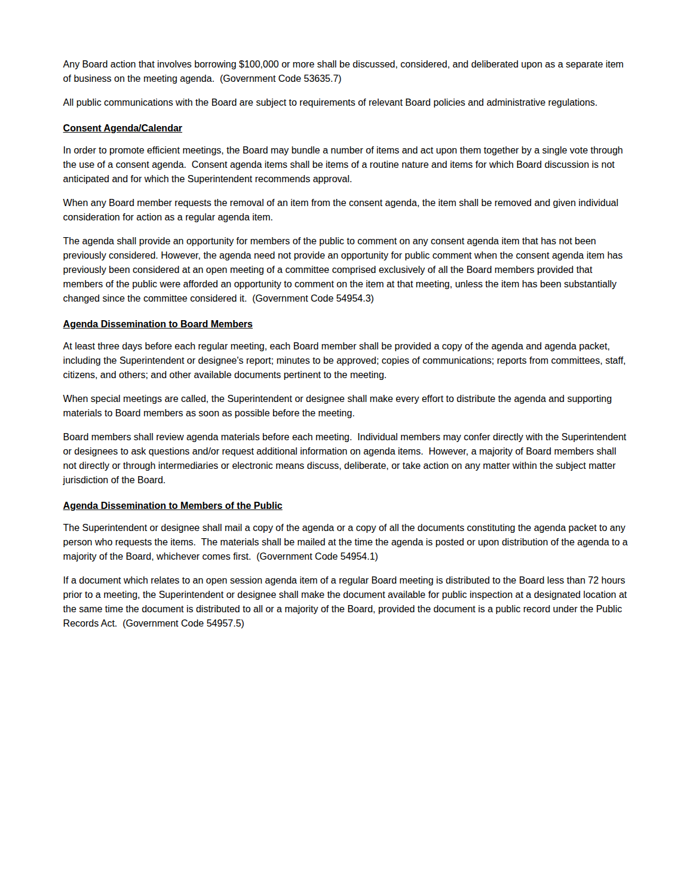Any Board action that involves borrowing $100,000 or more shall be discussed, considered, and deliberated upon as a separate item of business on the meeting agenda. (Government Code 53635.7)
All public communications with the Board are subject to requirements of relevant Board policies and administrative regulations.
Consent Agenda/Calendar
In order to promote efficient meetings, the Board may bundle a number of items and act upon them together by a single vote through the use of a consent agenda. Consent agenda items shall be items of a routine nature and items for which Board discussion is not anticipated and for which the Superintendent recommends approval.
When any Board member requests the removal of an item from the consent agenda, the item shall be removed and given individual consideration for action as a regular agenda item.
The agenda shall provide an opportunity for members of the public to comment on any consent agenda item that has not been previously considered. However, the agenda need not provide an opportunity for public comment when the consent agenda item has previously been considered at an open meeting of a committee comprised exclusively of all the Board members provided that members of the public were afforded an opportunity to comment on the item at that meeting, unless the item has been substantially changed since the committee considered it. (Government Code 54954.3)
Agenda Dissemination to Board Members
At least three days before each regular meeting, each Board member shall be provided a copy of the agenda and agenda packet, including the Superintendent or designee's report; minutes to be approved; copies of communications; reports from committees, staff, citizens, and others; and other available documents pertinent to the meeting.
When special meetings are called, the Superintendent or designee shall make every effort to distribute the agenda and supporting materials to Board members as soon as possible before the meeting.
Board members shall review agenda materials before each meeting. Individual members may confer directly with the Superintendent or designees to ask questions and/or request additional information on agenda items. However, a majority of Board members shall not directly or through intermediaries or electronic means discuss, deliberate, or take action on any matter within the subject matter jurisdiction of the Board.
Agenda Dissemination to Members of the Public
The Superintendent or designee shall mail a copy of the agenda or a copy of all the documents constituting the agenda packet to any person who requests the items. The materials shall be mailed at the time the agenda is posted or upon distribution of the agenda to a majority of the Board, whichever comes first. (Government Code 54954.1)
If a document which relates to an open session agenda item of a regular Board meeting is distributed to the Board less than 72 hours prior to a meeting, the Superintendent or designee shall make the document available for public inspection at a designated location at the same time the document is distributed to all or a majority of the Board, provided the document is a public record under the Public Records Act. (Government Code 54957.5)